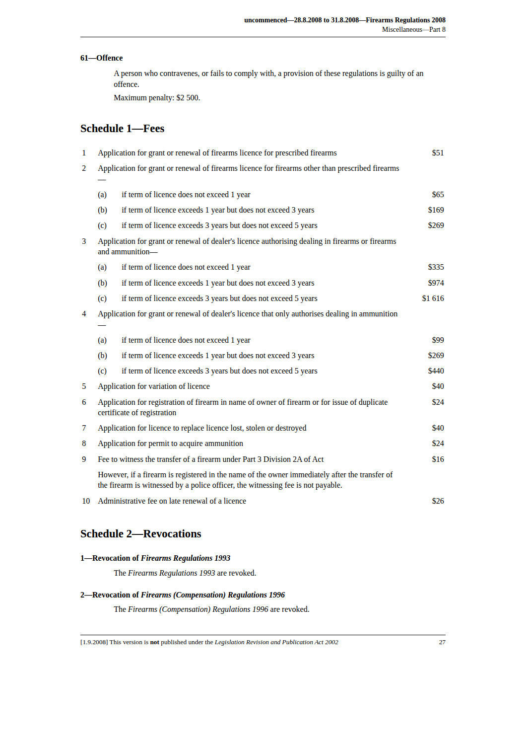uncommenced—28.8.2008 to 31.8.2008—Firearms Regulations 2008
Miscellaneous—Part 8
61—Offence
A person who contravenes, or fails to comply with, a provision of these regulations is guilty of an offence.
Maximum penalty: $2 500.
Schedule 1—Fees
| 1 | Application for grant or renewal of firearms licence for prescribed firearms | $51 |
| 2 | Application for grant or renewal of firearms licence for firearms other than prescribed firearms— | |
| | (a) | if term of licence does not exceed 1 year | $65 |
| | (b) | if term of licence exceeds 1 year but does not exceed 3 years | $169 |
| | (c) | if term of licence exceeds 3 years but does not exceed 5 years | $269 |
| 3 | Application for grant or renewal of dealer's licence authorising dealing in firearms or firearms and ammunition— | |
| | (a) | if term of licence does not exceed 1 year | $335 |
| | (b) | if term of licence exceeds 1 year but does not exceed 3 years | $974 |
| | (c) | if term of licence exceeds 3 years but does not exceed 5 years | $1 616 |
| 4 | Application for grant or renewal of dealer's licence that only authorises dealing in ammunition— | |
| | (a) | if term of licence does not exceed 1 year | $99 |
| | (b) | if term of licence exceeds 1 year but does not exceed 3 years | $269 |
| | (c) | if term of licence exceeds 3 years but does not exceed 5 years | $440 |
| 5 | Application for variation of licence | $40 |
| 6 | Application for registration of firearm in name of owner of firearm or for issue of duplicate certificate of registration | $24 |
| 7 | Application for licence to replace licence lost, stolen or destroyed | $40 |
| 8 | Application for permit to acquire ammunition | $24 |
| 9 | Fee to witness the transfer of a firearm under Part 3 Division 2A of Act | $16 |
| | However, if a firearm is registered in the name of the owner immediately after the transfer of the firearm is witnessed by a police officer, the witnessing fee is not payable. | |
| 10 | Administrative fee on late renewal of a licence | $26 |
Schedule 2—Revocations
1—Revocation of Firearms Regulations 1993
The Firearms Regulations 1993 are revoked.
2—Revocation of Firearms (Compensation) Regulations 1996
The Firearms (Compensation) Regulations 1996 are revoked.
[1.9.2008] This version is not published under the Legislation Revision and Publication Act 2002
27